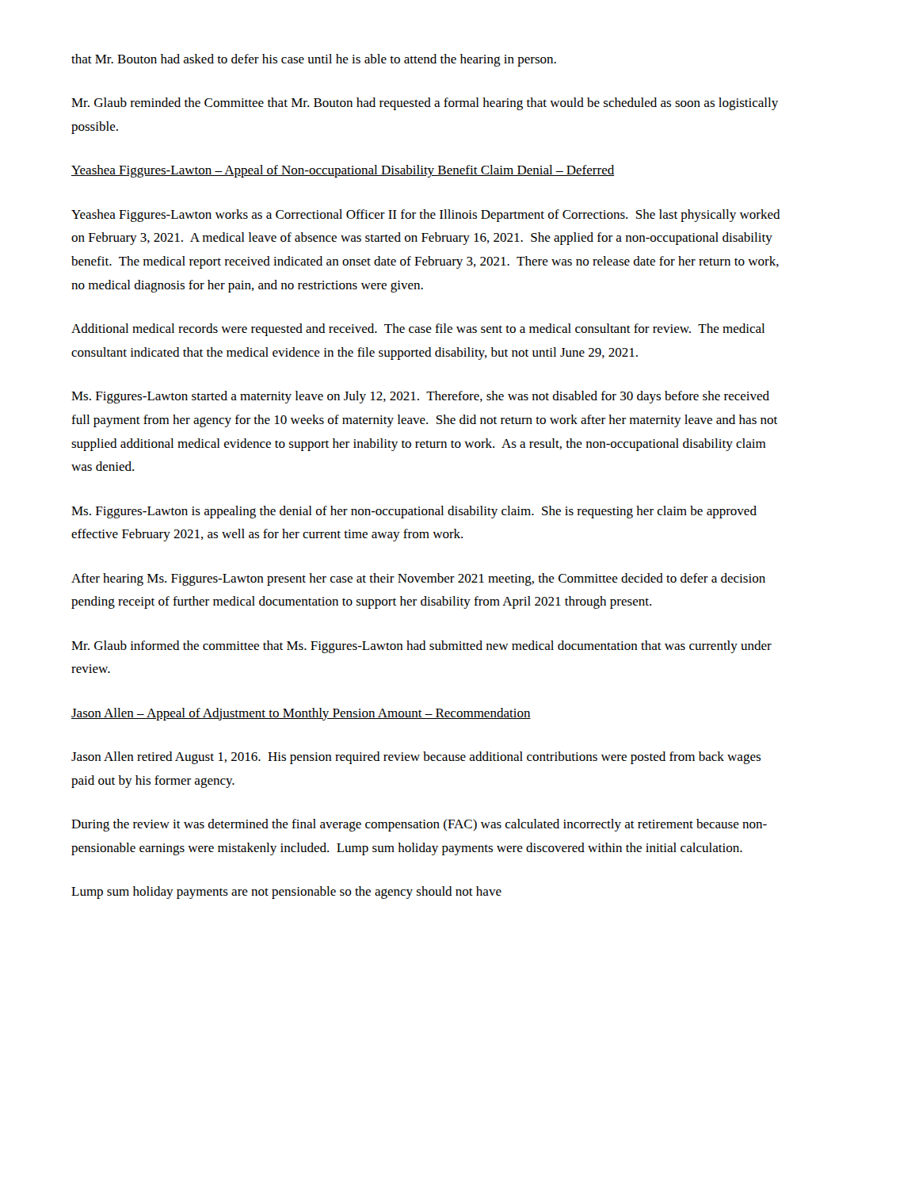that Mr. Bouton had asked to defer his case until he is able to attend the hearing in person.
Mr. Glaub reminded the Committee that Mr. Bouton had requested a formal hearing that would be scheduled as soon as logistically possible.
Yeashea Figgures-Lawton – Appeal of Non-occupational Disability Benefit Claim Denial – Deferred
Yeashea Figgures-Lawton works as a Correctional Officer II for the Illinois Department of Corrections. She last physically worked on February 3, 2021. A medical leave of absence was started on February 16, 2021. She applied for a non-occupational disability benefit. The medical report received indicated an onset date of February 3, 2021. There was no release date for her return to work, no medical diagnosis for her pain, and no restrictions were given.
Additional medical records were requested and received. The case file was sent to a medical consultant for review. The medical consultant indicated that the medical evidence in the file supported disability, but not until June 29, 2021.
Ms. Figgures-Lawton started a maternity leave on July 12, 2021. Therefore, she was not disabled for 30 days before she received full payment from her agency for the 10 weeks of maternity leave. She did not return to work after her maternity leave and has not supplied additional medical evidence to support her inability to return to work. As a result, the non-occupational disability claim was denied.
Ms. Figgures-Lawton is appealing the denial of her non-occupational disability claim. She is requesting her claim be approved effective February 2021, as well as for her current time away from work.
After hearing Ms. Figgures-Lawton present her case at their November 2021 meeting, the Committee decided to defer a decision pending receipt of further medical documentation to support her disability from April 2021 through present.
Mr. Glaub informed the committee that Ms. Figgures-Lawton had submitted new medical documentation that was currently under review.
Jason Allen – Appeal of Adjustment to Monthly Pension Amount – Recommendation
Jason Allen retired August 1, 2016. His pension required review because additional contributions were posted from back wages paid out by his former agency.
During the review it was determined the final average compensation (FAC) was calculated incorrectly at retirement because non-pensionable earnings were mistakenly included. Lump sum holiday payments were discovered within the initial calculation.
Lump sum holiday payments are not pensionable so the agency should not have